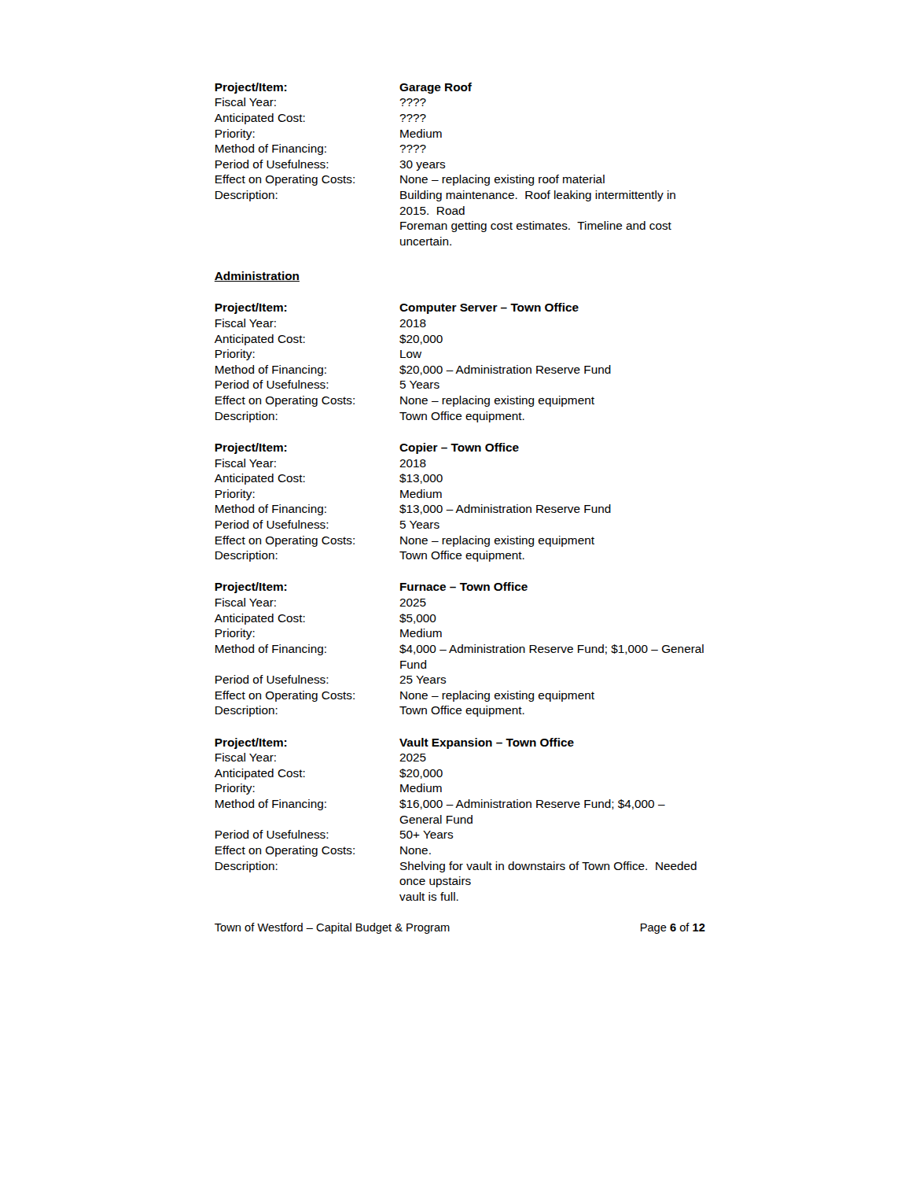| Project/Item: | Garage Roof |
| Fiscal Year: | ???? |
| Anticipated Cost: | ???? |
| Priority: | Medium |
| Method of Financing: | ???? |
| Period of Usefulness: | 30 years |
| Effect on Operating Costs: | None – replacing existing roof material |
| Description: | Building maintenance. Roof leaking intermittently in 2015. Road Foreman getting cost estimates. Timeline and cost uncertain. |
Administration
| Project/Item: | Computer Server – Town Office |
| Fiscal Year: | 2018 |
| Anticipated Cost: | $20,000 |
| Priority: | Low |
| Method of Financing: | $20,000 – Administration Reserve Fund |
| Period of Usefulness: | 5 Years |
| Effect on Operating Costs: | None – replacing existing equipment |
| Description: | Town Office equipment. |
| Project/Item: | Copier – Town Office |
| Fiscal Year: | 2018 |
| Anticipated Cost: | $13,000 |
| Priority: | Medium |
| Method of Financing: | $13,000 – Administration Reserve Fund |
| Period of Usefulness: | 5 Years |
| Effect on Operating Costs: | None – replacing existing equipment |
| Description: | Town Office equipment. |
| Project/Item: | Furnace – Town Office |
| Fiscal Year: | 2025 |
| Anticipated Cost: | $5,000 |
| Priority: | Medium |
| Method of Financing: | $4,000 – Administration Reserve Fund; $1,000 – General Fund |
| Period of Usefulness: | 25 Years |
| Effect on Operating Costs: | None – replacing existing equipment |
| Description: | Town Office equipment. |
| Project/Item: | Vault Expansion – Town Office |
| Fiscal Year: | 2025 |
| Anticipated Cost: | $20,000 |
| Priority: | Medium |
| Method of Financing: | $16,000 – Administration Reserve Fund; $4,000 – General Fund |
| Period of Usefulness: | 50+ Years |
| Effect on Operating Costs: | None. |
| Description: | Shelving for vault in downstairs of Town Office. Needed once upstairs vault is full. |
Town of Westford – Capital Budget & Program Page 6 of 12